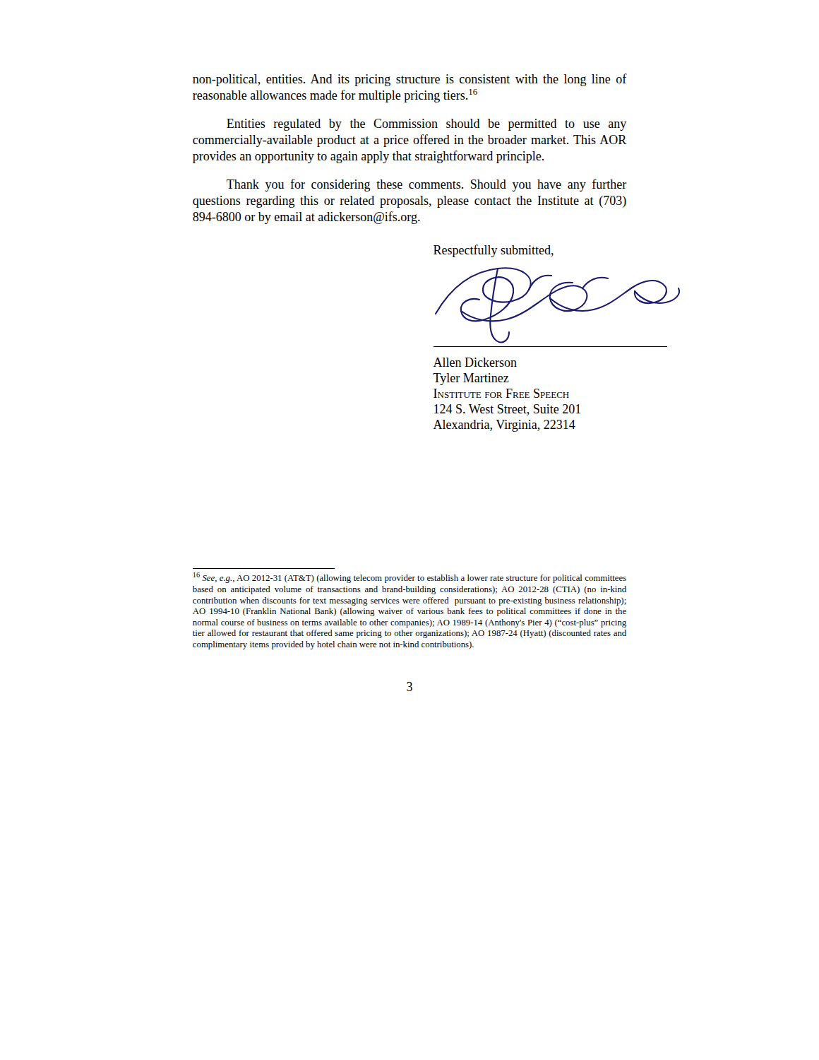non-political, entities. And its pricing structure is consistent with the long line of reasonable allowances made for multiple pricing tiers.16
Entities regulated by the Commission should be permitted to use any commercially-available product at a price offered in the broader market. This AOR provides an opportunity to again apply that straightforward principle.
Thank you for considering these comments. Should you have any further questions regarding this or related proposals, please contact the Institute at (703) 894-6800 or by email at adickerson@ifs.org.
Respectfully submitted,
Allen Dickerson
Tyler Martinez
Institute for Free Speech
124 S. West Street, Suite 201
Alexandria, Virginia, 22314
16 See, e.g., AO 2012-31 (AT&T) (allowing telecom provider to establish a lower rate structure for political committees based on anticipated volume of transactions and brand-building considerations); AO 2012-28 (CTIA) (no in-kind contribution when discounts for text messaging services were offered pursuant to pre-existing business relationship); AO 1994-10 (Franklin National Bank) (allowing waiver of various bank fees to political committees if done in the normal course of business on terms available to other companies); AO 1989-14 (Anthony's Pier 4) (“cost-plus” pricing tier allowed for restaurant that offered same pricing to other organizations); AO 1987-24 (Hyatt) (discounted rates and complimentary items provided by hotel chain were not in-kind contributions).
3